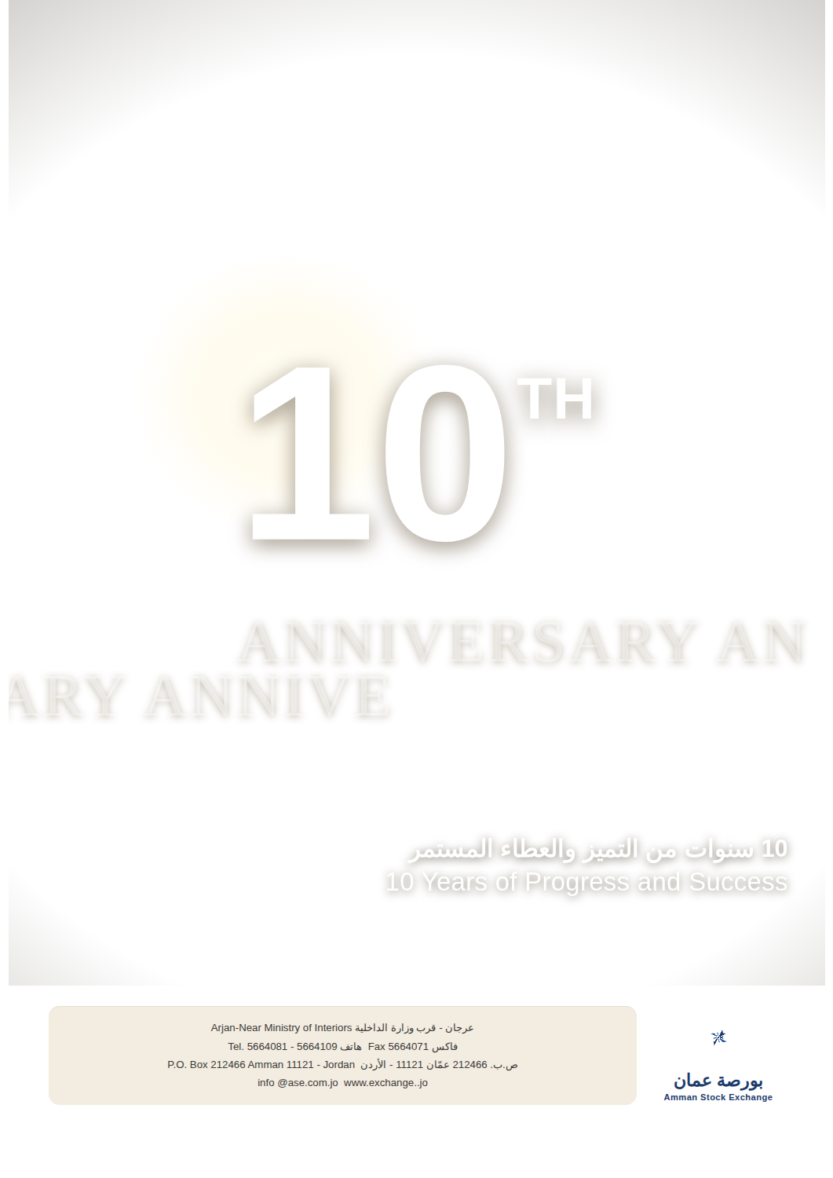ANNIVERSARY AN
SARY ANNIVE
10 TH
10 سنوات من التميز والعطاء المستمر
10 Years of Progress and Success
Arjan-Near Ministry of Interiors عرجان - قرب وزارة الداخلية Tel. 5664081 - 5664109 هاتف Fax 5664071 فاكس P.O. Box 212466 Amman 11121 - Jordan ص.ب. 212466 عمّان 11121 - الأردن info @ase.com.jo www.exchange..jo
بورصة عمان
Amman Stock Exchange